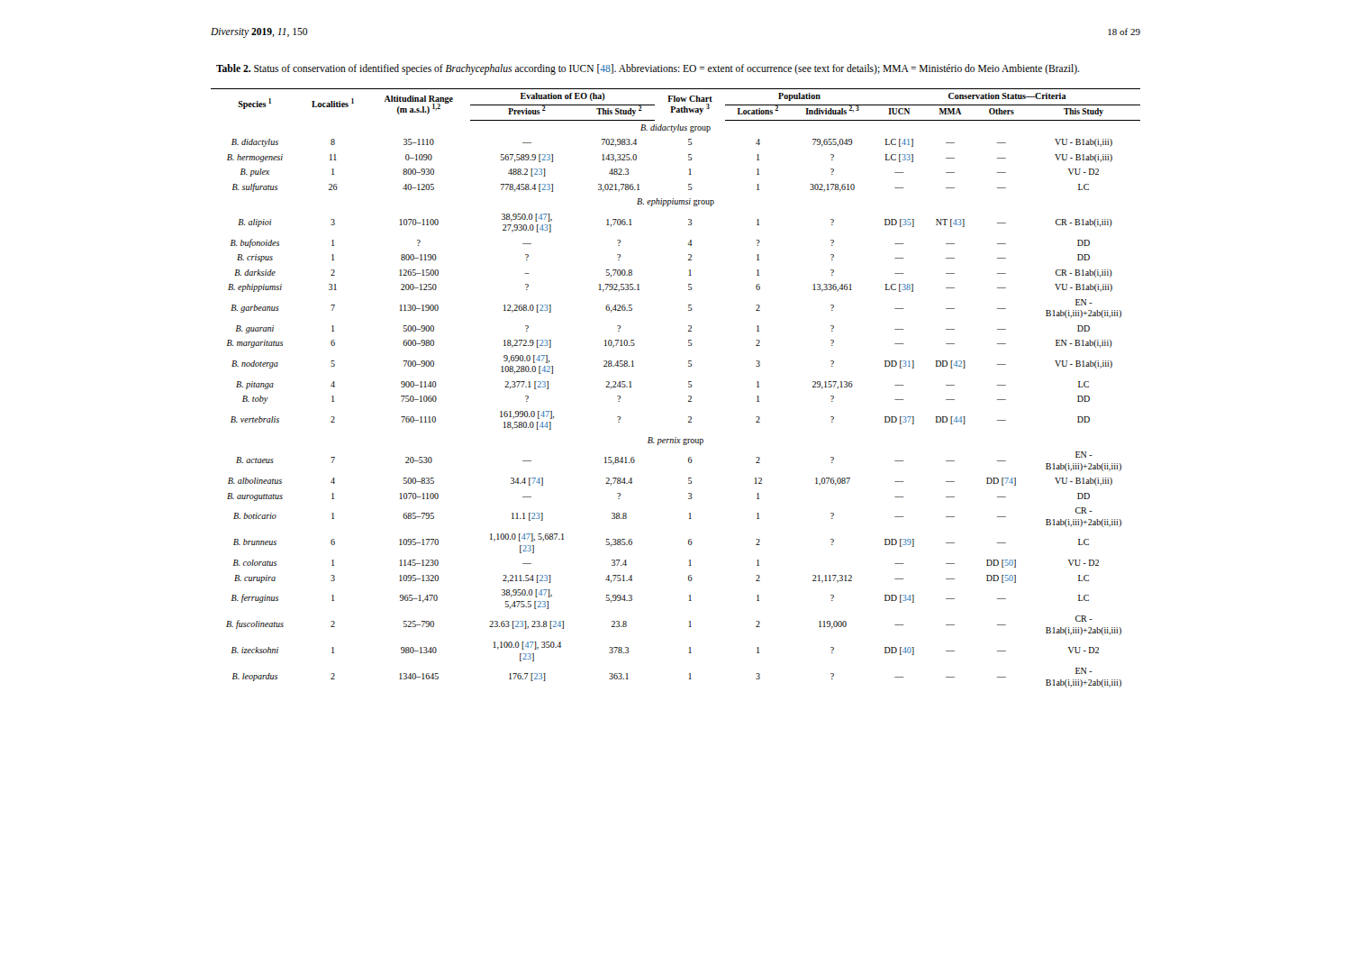Diversity 2019, 11, 150
18 of 29
Table 2. Status of conservation of identified species of Brachycephalus according to IUCN [48]. Abbreviations: EO = extent of occurrence (see text for details); MMA = Ministério do Meio Ambiente (Brazil).
| Species 1 | Localities 1 | Altitudinal Range (m a.s.l.) 1,2 | Evaluation of EO (ha) | Flow Chart Pathway 3 | Population | Conservation Status—Criteria |
| --- | --- | --- | --- | --- | --- | --- |
| Previous 2 | This Study 2 | Locations 2 | Individuals 2, 3 | IUCN | MMA | Others | This Study |
| B. didactylus group |
| B. didactylus | 8 | 35–1110 | — | 702,983.4 | 5 | 4 | 79,655,049 | LC [ 41 ] | — | — | VU - B1ab(i,iii) |
| B. hermogenesi | 11 | 0–1090 | 567,589.9 [ 23 ] | 143,325.0 | 5 | 1 | ? | LC [ 33 ] | — | — | VU - B1ab(i,iii) |
| B. pulex | 1 | 800–930 | 488.2 [ 23 ] | 482.3 | 1 | 1 | ? | — | — | — | VU - D2 |
| B. sulfuratus | 26 | 40–1205 | 778,458.4 [ 23 ] | 3,021,786.1 | 5 | 1 | 302,178,610 | — | — | — | LC |
| B. ephippiumsi group |
| B. alipioi | 3 | 1070–1100 | 38,950.0 [ 47 ], 27,930.0 [ 43 ] | 1,706.1 | 3 | 1 | ? | DD [ 35 ] | NT [ 43 ] | — | CR - B1ab(i,iii) |
| B. bufonoides | 1 | ? | — | ? | 4 | ? | ? | — | — | — | DD |
| B. crispus | 1 | 800–1190 | ? | ? | 2 | 1 | ? | — | — | — | DD |
| B. darkside | 2 | 1265–1500 | – | 5,700.8 | 1 | 1 | ? | — | — | — | CR - B1ab(i,iii) |
| B. ephippiumsi | 31 | 200–1250 | ? | 1,792,535.1 | 5 | 6 | 13,336,461 | LC [ 38 ] | — | — | VU - B1ab(i,iii) |
| B. garbeanus | 7 | 1130–1900 | 12,268.0 [ 23 ] | 6,426.5 | 5 | 2 | ? | — | — | — | EN - B1ab(i,iii)+2ab(ii,iii) |
| B. guarani | 1 | 500–900 | ? | ? | 2 | 1 | ? | — | — | — | DD |
| B. margaritatus | 6 | 600–980 | 18,272.9 [ 23 ] | 10,710.5 | 5 | 2 | ? | — | — | — | EN - B1ab(i,iii) |
| B. nodoterga | 5 | 700–900 | 9,690.0 [ 47 ], 108,280.0 [ 42 ] | 28.458.1 | 5 | 3 | ? | DD [ 31 ] | DD [ 42 ] | — | VU - B1ab(i,iii) |
| B. pitanga | 4 | 900–1140 | 2,377.1 [ 23 ] | 2,245.1 | 5 | 1 | 29,157,136 | — | — | — | LC |
| B. toby | 1 | 750–1060 | ? | ? | 2 | 1 | ? | — | — | — | DD |
| B. vertebralis | 2 | 760–1110 | 161,990.0 [ 47 ], 18,580.0 [ 44 ] | ? | 2 | 2 | ? | DD [ 37 ] | DD [ 44 ] | — | DD |
| B. pernix group |
| B. actaeus | 7 | 20–530 | — | 15,841.6 | 6 | 2 | ? | — | — | — | EN - B1ab(i,iii)+2ab(ii,iii) |
| B. albolineatus | 4 | 500–835 | 34.4 [ 74 ] | 2,784.4 | 5 | 12 | 1,076,087 | — | — | DD [ 74 ] | VU - B1ab(i,iii) |
| B. auroguttatus | 1 | 1070–1100 | — | ? | 3 | 1 | | — | — | — | DD |
| B. boticario | 1 | 685–795 | 11.1 [ 23 ] | 38.8 | 1 | 1 | ? | — | — | — | CR - B1ab(i,iii)+2ab(ii,iii) |
| B. brunneus | 6 | 1095–1770 | 1,100.0 [ 47 ], 5,687.1 [ 23 ] | 5,385.6 | 6 | 2 | ? | DD [ 39 ] | — | — | LC |
| B. coloratus | 1 | 1145–1230 | — | 37.4 | 1 | 1 | | — | — | DD [ 50 ] | VU - D2 |
| B. curupira | 3 | 1095–1320 | 2,211.54 [ 23 ] | 4,751.4 | 6 | 2 | 21,117,312 | — | — | DD [ 50 ] | LC |
| B. ferruginus | 1 | 965–1,470 | 38,950.0 [ 47 ], 5,475.5 [ 23 ] | 5,994.3 | 1 | 1 | ? | DD [ 34 ] | — | — | LC |
| B. fuscolineatus | 2 | 525–790 | 23.63 [ 23 ], 23.8 [ 24 ] | 23.8 | 1 | 2 | 119,000 | — | — | — | CR - B1ab(i,iii)+2ab(ii,iii) |
| B. izecksohni | 1 | 980–1340 | 1,100.0 [ 47 ], 350.4 [ 23 ] | 378.3 | 1 | 1 | ? | DD [ 40 ] | — | — | VU - D2 |
| B. leopardus | 2 | 1340–1645 | 176.7 [ 23 ] | 363.1 | 1 | 3 | ? | — | — | — | EN - B1ab(i,iii)+2ab(ii,iii) |